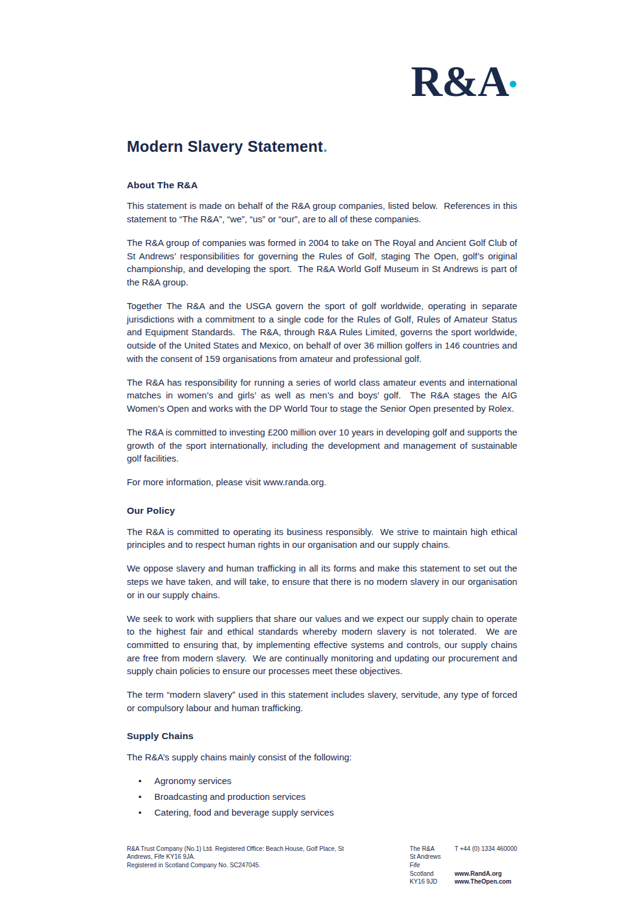R&A•
Modern Slavery Statement.
About The R&A
This statement is made on behalf of the R&A group companies, listed below. References in this statement to “The R&A”, “we”, “us” or “our”, are to all of these companies.
The R&A group of companies was formed in 2004 to take on The Royal and Ancient Golf Club of St Andrews’ responsibilities for governing the Rules of Golf, staging The Open, golf’s original championship, and developing the sport. The R&A World Golf Museum in St Andrews is part of the R&A group.
Together The R&A and the USGA govern the sport of golf worldwide, operating in separate jurisdictions with a commitment to a single code for the Rules of Golf, Rules of Amateur Status and Equipment Standards. The R&A, through R&A Rules Limited, governs the sport worldwide, outside of the United States and Mexico, on behalf of over 36 million golfers in 146 countries and with the consent of 159 organisations from amateur and professional golf.
The R&A has responsibility for running a series of world class amateur events and international matches in women’s and girls’ as well as men’s and boys’ golf. The R&A stages the AIG Women’s Open and works with the DP World Tour to stage the Senior Open presented by Rolex.
The R&A is committed to investing £200 million over 10 years in developing golf and supports the growth of the sport internationally, including the development and management of sustainable golf facilities.
For more information, please visit www.randa.org.
Our Policy
The R&A is committed to operating its business responsibly. We strive to maintain high ethical principles and to respect human rights in our organisation and our supply chains.
We oppose slavery and human trafficking in all its forms and make this statement to set out the steps we have taken, and will take, to ensure that there is no modern slavery in our organisation or in our supply chains.
We seek to work with suppliers that share our values and we expect our supply chain to operate to the highest fair and ethical standards whereby modern slavery is not tolerated. We are committed to ensuring that, by implementing effective systems and controls, our supply chains are free from modern slavery. We are continually monitoring and updating our procurement and supply chain policies to ensure our processes meet these objectives.
The term “modern slavery” used in this statement includes slavery, servitude, any type of forced or compulsory labour and human trafficking.
Supply Chains
The R&A’s supply chains mainly consist of the following:
Agronomy services
Broadcasting and production services
Catering, food and beverage supply services
R&A Trust Company (No.1) Ltd. Registered Office: Beach House, Golf Place, St Andrews, Fife KY16 9JA.
Registered in Scotland Company No. SC247045.
The R&A
St Andrews
Fife
Scotland
KY16 9JD
T +44 (0) 1334 460000
www.RandA.org
www.TheOpen.com